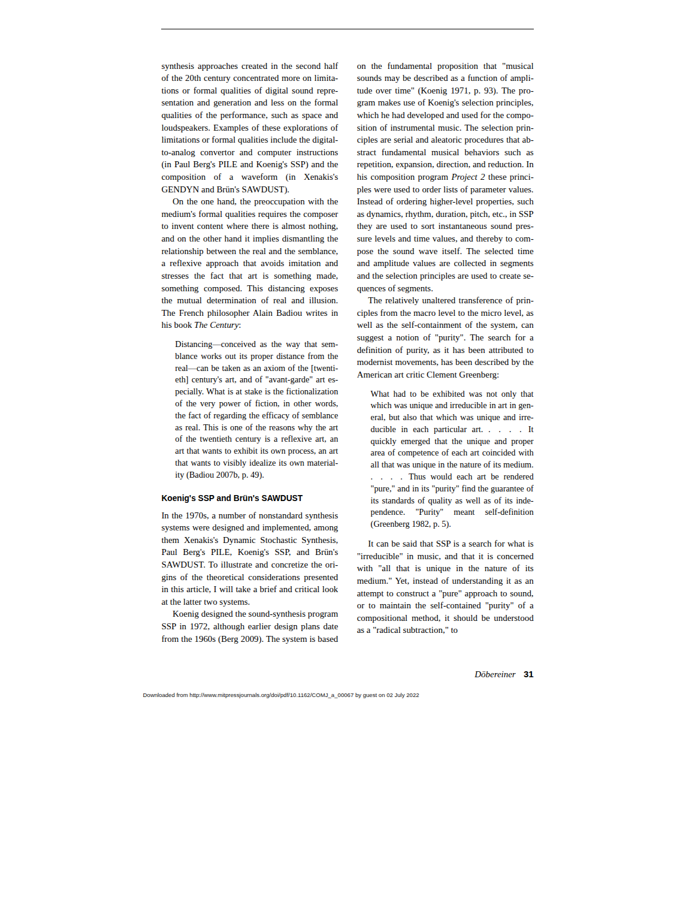synthesis approaches created in the second half of the 20th century concentrated more on limitations or formal qualities of digital sound representation and generation and less on the formal qualities of the performance, such as space and loudspeakers. Examples of these explorations of limitations or formal qualities include the digital-to-analog convertor and computer instructions (in Paul Berg's PILE and Koenig's SSP) and the composition of a waveform (in Xenakis's GENDYN and Brün's SAWDUST).
On the one hand, the preoccupation with the medium's formal qualities requires the composer to invent content where there is almost nothing, and on the other hand it implies dismantling the relationship between the real and the semblance, a reflexive approach that avoids imitation and stresses the fact that art is something made, something composed. This distancing exposes the mutual determination of real and illusion. The French philosopher Alain Badiou writes in his book The Century:
Distancing—conceived as the way that semblance works out its proper distance from the real—can be taken as an axiom of the [twentieth] century's art, and of "avant-garde" art especially. What is at stake is the fictionalization of the very power of fiction, in other words, the fact of regarding the efficacy of semblance as real. This is one of the reasons why the art of the twentieth century is a reflexive art, an art that wants to exhibit its own process, an art that wants to visibly idealize its own materiality (Badiou 2007b, p. 49).
Koenig's SSP and Brün's SAWDUST
In the 1970s, a number of nonstandard synthesis systems were designed and implemented, among them Xenakis's Dynamic Stochastic Synthesis, Paul Berg's PILE, Koenig's SSP, and Brün's SAWDUST. To illustrate and concretize the origins of the theoretical considerations presented in this article, I will take a brief and critical look at the latter two systems.
Koenig designed the sound-synthesis program SSP in 1972, although earlier design plans date from the 1960s (Berg 2009). The system is based on the fundamental proposition that "musical sounds may be described as a function of amplitude over time" (Koenig 1971, p. 93). The program makes use of Koenig's selection principles, which he had developed and used for the composition of instrumental music. The selection principles are serial and aleatoric procedures that abstract fundamental musical behaviors such as repetition, expansion, direction, and reduction. In his composition program Project 2 these principles were used to order lists of parameter values. Instead of ordering higher-level properties, such as dynamics, rhythm, duration, pitch, etc., in SSP they are used to sort instantaneous sound pressure levels and time values, and thereby to compose the sound wave itself. The selected time and amplitude values are collected in segments and the selection principles are used to create sequences of segments.
The relatively unaltered transference of principles from the macro level to the micro level, as well as the self-containment of the system, can suggest a notion of "purity". The search for a definition of purity, as it has been attributed to modernist movements, has been described by the American art critic Clement Greenberg:
What had to be exhibited was not only that which was unique and irreducible in art in general, but also that which was unique and irreducible in each particular art. . . . . It quickly emerged that the unique and proper area of competence of each art coincided with all that was unique in the nature of its medium. . . . . Thus would each art be rendered "pure," and in its "purity" find the guarantee of its standards of quality as well as of its independence. "Purity" meant self-definition (Greenberg 1982, p. 5).
It can be said that SSP is a search for what is "irreducible" in music, and that it is concerned with "all that is unique in the nature of its medium." Yet, instead of understanding it as an attempt to construct a "pure" approach to sound, or to maintain the self-contained "purity" of a compositional method, it should be understood as a "radical subtraction," to
Döbereiner 31
Downloaded from http://www.mitpressjournals.org/doi/pdf/10.1162/COMJ_a_00067 by guest on 02 July 2022